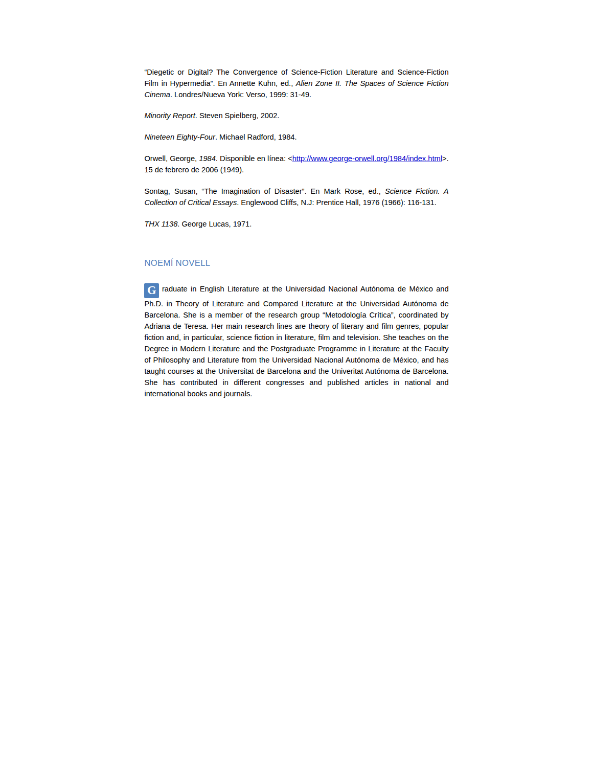“Diegetic or Digital? The Convergence of Science-Fiction Literature and Science-Fiction Film in Hypermedia”. En Annette Kuhn, ed., Alien Zone II. The Spaces of Science Fiction Cinema. Londres/Nueva York: Verso, 1999: 31-49.
Minority Report. Steven Spielberg, 2002.
Nineteen Eighty-Four. Michael Radford, 1984.
Orwell, George, 1984. Disponible en línea: <http://www.george-orwell.org/1984/index.html>. 15 de febrero de 2006 (1949).
Sontag, Susan, “The Imagination of Disaster”. En Mark Rose, ed., Science Fiction. A Collection of Critical Essays. Englewood Cliffs, N.J: Prentice Hall, 1976 (1966): 116-131.
THX 1138. George Lucas, 1971.
NOEMÍ NOVELL
Graduate in English Literature at the Universidad Nacional Autónoma de México and Ph.D. in Theory of Literature and Compared Literature at the Universidad Autónoma de Barcelona. She is a member of the research group “Metodología Crítica”, coordinated by Adriana de Teresa. Her main research lines are theory of literary and film genres, popular fiction and, in particular, science fiction in literature, film and television. She teaches on the Degree in Modern Literature and the Postgraduate Programme in Literature at the Faculty of Philosophy and Literature from the Universidad Nacional Autónoma de México, and has taught courses at the Universitat de Barcelona and the Univeritat Autónoma de Barcelona. She has contributed in different congresses and published articles in national and international books and journals.